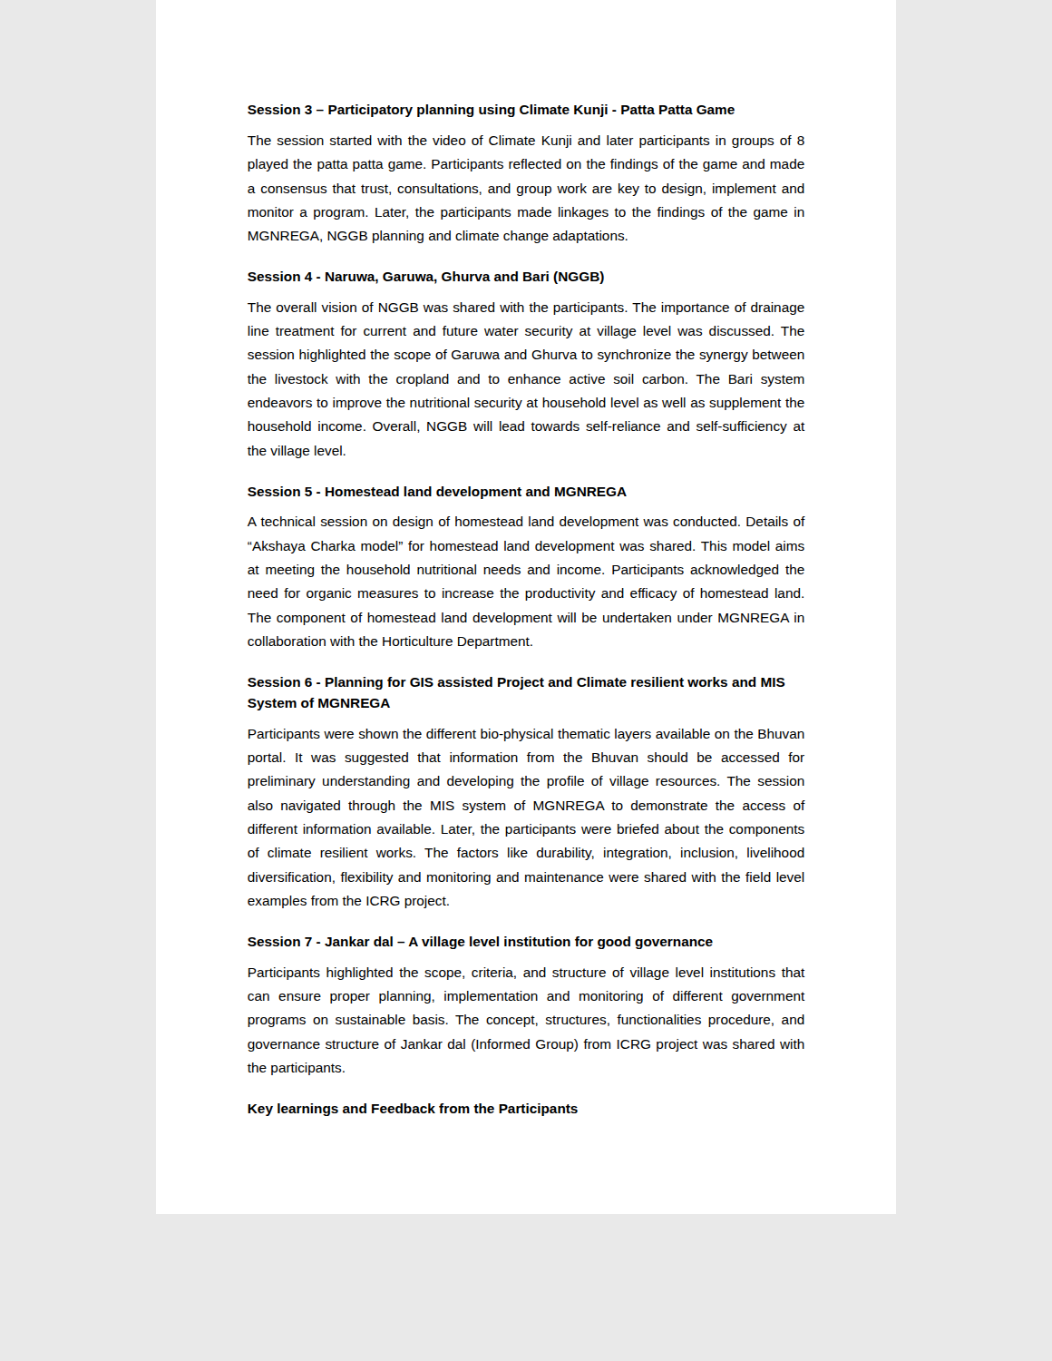Session 3 – Participatory planning using Climate Kunji - Patta Patta Game
The session started with the video of Climate Kunji and later participants in groups of 8 played the patta patta game. Participants reflected on the findings of the game and made a consensus that trust, consultations, and group work are key to design, implement and monitor a program. Later, the participants made linkages to the findings of the game in MGNREGA, NGGB planning and climate change adaptations.
Session 4 - Naruwa, Garuwa, Ghurva and Bari (NGGB)
The overall vision of NGGB was shared with the participants. The importance of drainage line treatment for current and future water security at village level was discussed. The session highlighted the scope of Garuwa and Ghurva to synchronize the synergy between the livestock with the cropland and to enhance active soil carbon. The Bari system endeavors to improve the nutritional security at household level as well as supplement the household income. Overall, NGGB will lead towards self-reliance and self-sufficiency at the village level.
Session 5 - Homestead land development and MGNREGA
A technical session on design of homestead land development was conducted. Details of “Akshaya Charka model” for homestead land development was shared. This model aims at meeting the household nutritional needs and income. Participants acknowledged the need for organic measures to increase the productivity and efficacy of homestead land. The component of homestead land development will be undertaken under MGNREGA in collaboration with the Horticulture Department.
Session 6 - Planning for GIS assisted Project and Climate resilient works and MIS System of MGNREGA
Participants were shown the different bio-physical thematic layers available on the Bhuvan portal. It was suggested that information from the Bhuvan should be accessed for preliminary understanding and developing the profile of village resources. The session also navigated through the MIS system of MGNREGA to demonstrate the access of different information available. Later, the participants were briefed about the components of climate resilient works. The factors like durability, integration, inclusion, livelihood diversification, flexibility and monitoring and maintenance were shared with the field level examples from the ICRG project.
Session 7 - Jankar dal – A village level institution for good governance
Participants highlighted the scope, criteria, and structure of village level institutions that can ensure proper planning, implementation and monitoring of different government programs on sustainable basis. The concept, structures, functionalities procedure, and governance structure of Jankar dal (Informed Group) from ICRG project was shared with the participants.
Key learnings and Feedback from the Participants